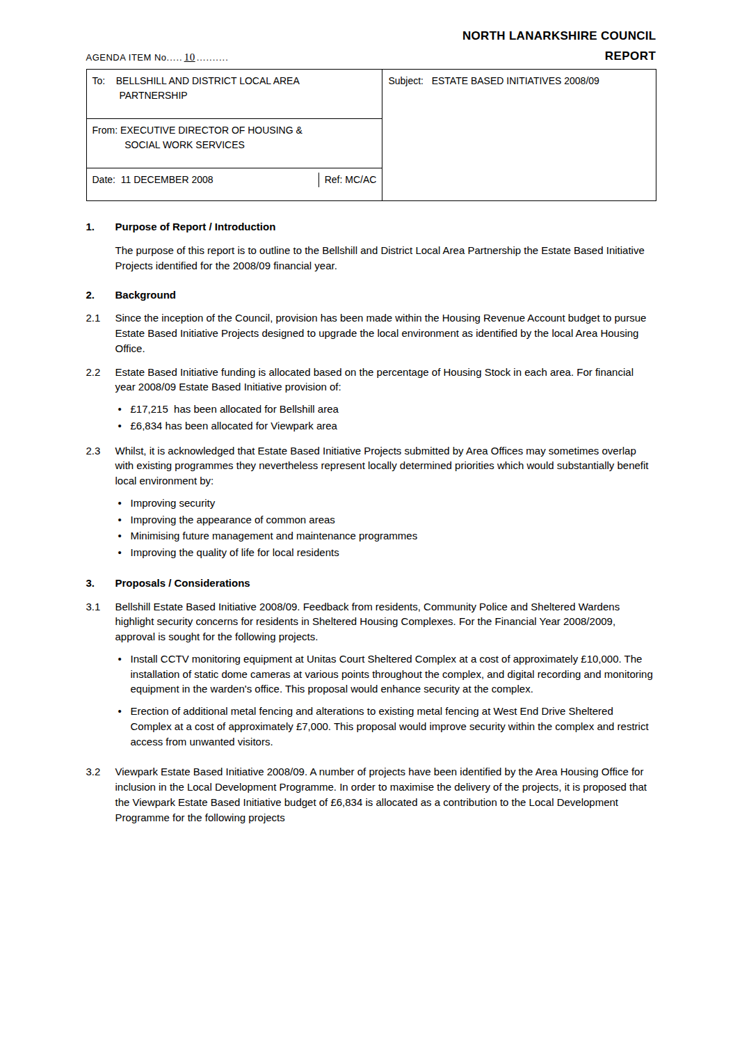NORTH LANARKSHIRE COUNCIL
AGENDA ITEM No..... 10..........
REPORT
| To: BELLSHILL AND DISTRICT LOCAL AREA PARTNERSHIP | Subject: ESTATE BASED INITIATIVES 2008/09 |
| From: EXECUTIVE DIRECTOR OF HOUSING & SOCIAL WORK SERVICES |
| Date: 11 DECEMBER 2008 Ref: MC/AC |
1.
Purpose of Report / Introduction
The purpose of this report is to outline to the Bellshill and District Local Area Partnership the Estate Based Initiative Projects identified for the 2008/09 financial year.
2.
Background
2.1
Since the inception of the Council, provision has been made within the Housing Revenue Account budget to pursue Estate Based Initiative Projects designed to upgrade the local environment as identified by the local Area Housing Office.
2.2
Estate Based Initiative funding is allocated based on the percentage of Housing Stock in each area. For financial year 2008/09 Estate Based Initiative provision of:
£17,215 has been allocated for Bellshill area
£6,834 has been allocated for Viewpark area
2.3
Whilst, it is acknowledged that Estate Based Initiative Projects submitted by Area Offices may sometimes overlap with existing programmes they nevertheless represent locally determined priorities which would substantially benefit local environment by:
Improving security
Improving the appearance of common areas
Minimising future management and maintenance programmes
Improving the quality of life for local residents
3.
Proposals / Considerations
3.1
Bellshill Estate Based Initiative 2008/09. Feedback from residents, Community Police and Sheltered Wardens highlight security concerns for residents in Sheltered Housing Complexes. For the Financial Year 2008/2009, approval is sought for the following projects.
Install CCTV monitoring equipment at Unitas Court Sheltered Complex at a cost of approximately £10,000. The installation of static dome cameras at various points throughout the complex, and digital recording and monitoring equipment in the warden's office. This proposal would enhance security at the complex.
Erection of additional metal fencing and alterations to existing metal fencing at West End Drive Sheltered Complex at a cost of approximately £7,000. This proposal would improve security within the complex and restrict access from unwanted visitors.
3.2
Viewpark Estate Based Initiative 2008/09. A number of projects have been identified by the Area Housing Office for inclusion in the Local Development Programme. In order to maximise the delivery of the projects, it is proposed that the Viewpark Estate Based Initiative budget of £6,834 is allocated as a contribution to the Local Development Programme for the following projects